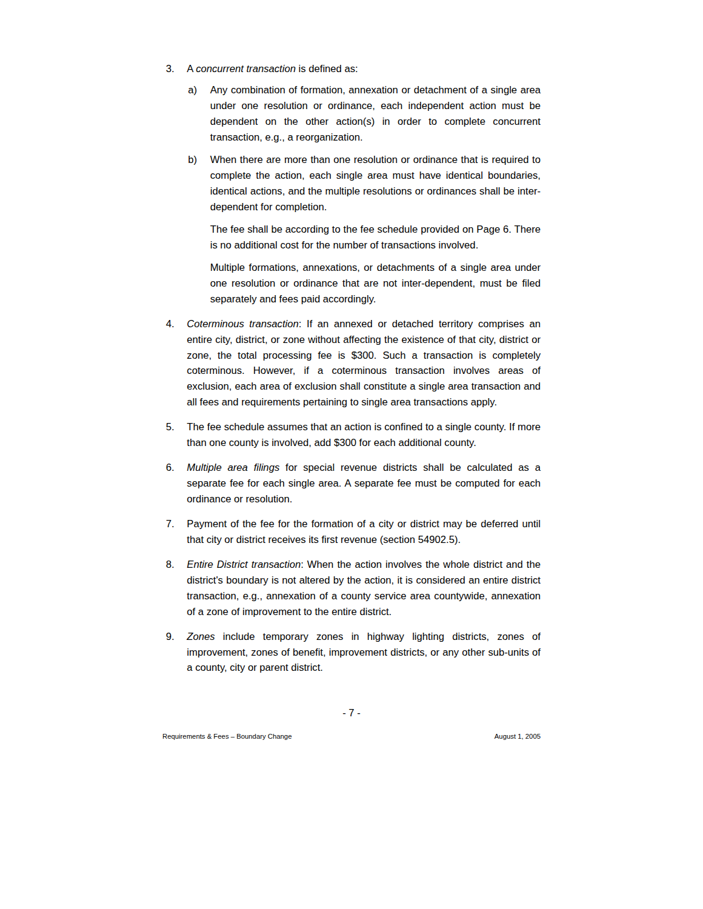A concurrent transaction is defined as:
Any combination of formation, annexation or detachment of a single area under one resolution or ordinance, each independent action must be dependent on the other action(s) in order to complete concurrent transaction, e.g., a reorganization.
When there are more than one resolution or ordinance that is required to complete the action, each single area must have identical boundaries, identical actions, and the multiple resolutions or ordinances shall be inter-dependent for completion.
The fee shall be according to the fee schedule provided on Page 6. There is no additional cost for the number of transactions involved.
Multiple formations, annexations, or detachments of a single area under one resolution or ordinance that are not inter-dependent, must be filed separately and fees paid accordingly.
Coterminous transaction: If an annexed or detached territory comprises an entire city, district, or zone without affecting the existence of that city, district or zone, the total processing fee is $300. Such a transaction is completely coterminous. However, if a coterminous transaction involves areas of exclusion, each area of exclusion shall constitute a single area transaction and all fees and requirements pertaining to single area transactions apply.
The fee schedule assumes that an action is confined to a single county. If more than one county is involved, add $300 for each additional county.
Multiple area filings for special revenue districts shall be calculated as a separate fee for each single area. A separate fee must be computed for each ordinance or resolution.
Payment of the fee for the formation of a city or district may be deferred until that city or district receives its first revenue (section 54902.5).
Entire District transaction: When the action involves the whole district and the district's boundary is not altered by the action, it is considered an entire district transaction, e.g., annexation of a county service area countywide, annexation of a zone of improvement to the entire district.
Zones include temporary zones in highway lighting districts, zones of improvement, zones of benefit, improvement districts, or any other sub-units of a county, city or parent district.
- 7 -
Requirements & Fees – Boundary Change August 1, 2005